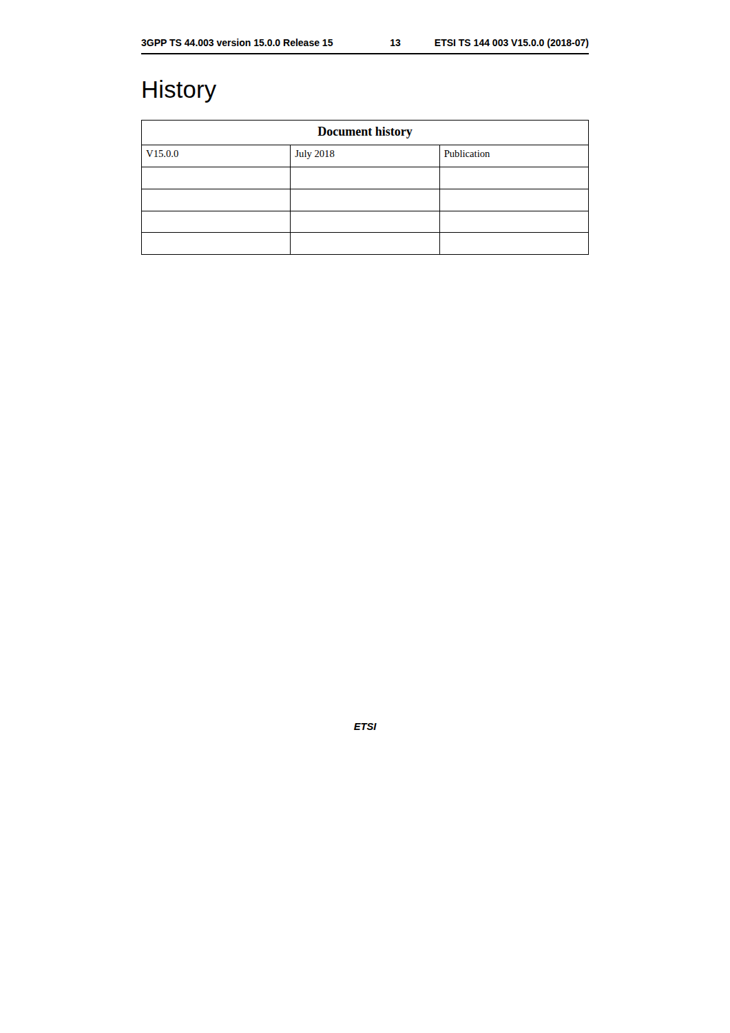3GPP TS 44.003 version 15.0.0 Release 15
13
ETSI TS 144 003 V15.0.0 (2018-07)
History
| Document history |
| --- |
| V15.0.0 | July 2018 | Publication |
ETSI